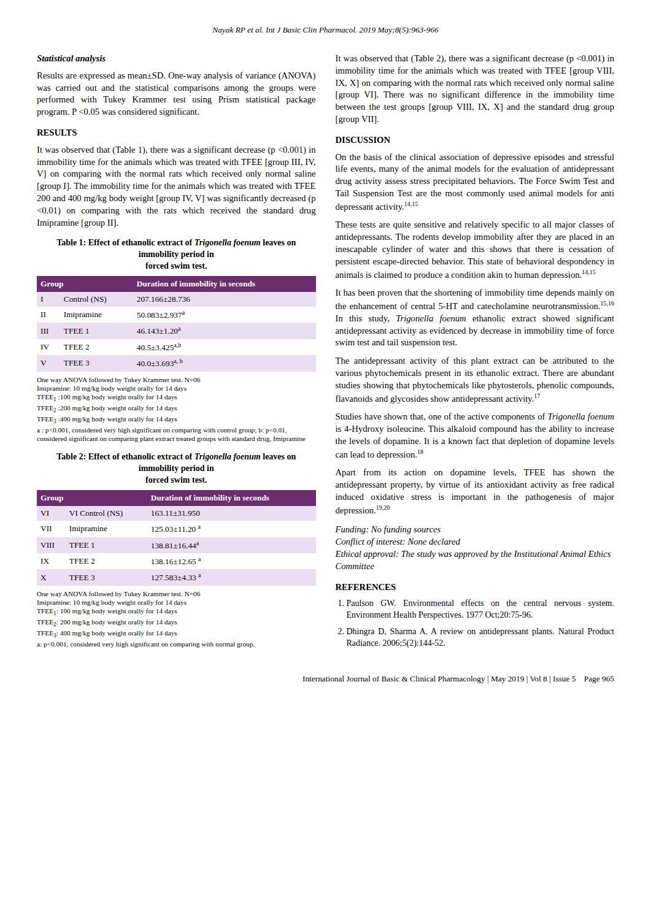Nayak RP et al. Int J Basic Clin Pharmacol. 2019 May;8(5):963-966
Statistical analysis
Results are expressed as mean±SD. One-way analysis of variance (ANOVA) was carried out and the statistical comparisons among the groups were performed with Tukey Krammer test using Prism statistical package program. P <0.05 was considered significant.
Results
It was observed that (Table 1), there was a significant decrease (p <0.001) in immobility time for the animals which was treated with TFEE [group III, IV, V] on comparing with the normal rats which received only normal saline [group I]. The immobility time for the animals which was treated with TFEE 200 and 400 mg/kg body weight [group IV, V] was significantly decreased (p <0.01) on comparing with the rats which received the standard drug Imipramine [group II].
Table 1: Effect of ethanolic extract of Trigonella foenum leaves on immobility period in
forced swim test.
| Group | Duration of immobility in seconds |
| --- | --- |
| I | Control (NS) | 207.166±28.736 |
| II | Imipramine | 50.083±2.937 a |
| III | TFEE 1 | 46.143±1.20 a |
| IV | TFEE 2 | 40.5±3.425 a,b |
| V | TFEE 3 | 40.0±3.693 a, b |
One way ANOVA followed by Tukey Krammer test. N=06
Imipramine: 10 mg/kg body weight orally for 14 days
TFEE1 :100 mg/kg body weight orally for 14 days
TFEE2 :200 mg/kg body weight orally for 14 days
TFEE3 :400 mg/kg body weight orally for 14 days
a : p<0.001, considered very high significant on comparing with control group; b: p<0.01, considered significant on comparing plant extract treated groups with standard drug, Imipramine
Table 2: Effect of ethanolic extract of Trigonella foenum leaves on immobility period in
forced swim test.
| Group | Duration of immobility in seconds |
| --- | --- |
| VI | VI Control (NS) | 163.11±31.950 |
| VII | Imipramine | 125.03±11.20 a |
| VIII | TFEE 1 | 138.81±16.44 a |
| IX | TFEE 2 | 138.16±12.65 a |
| X | TFEE 3 | 127.583±4.33 a |
One way ANOVA followed by Tukey Krammer test. N=06
Imipramine: 10 mg/kg body weight orally for 14 days
TFEE1: 100 mg/kg body weight orally for 14 days
TFEE2: 200 mg/kg body weight orally for 14 days
TFEE3: 400 mg/kg body weight orally for 14 days
a: p<0.001, considered very high significant on comparing with normal group.
It was observed that (Table 2), there was a significant decrease (p <0.001) in immobility time for the animals which was treated with TFEE [group VIII, IX, X] on comparing with the normal rats which received only normal saline [group VI]. There was no significant difference in the immobility time between the test groups [group VIII, IX, X] and the standard drug group [group VII].
Discussion
On the basis of the clinical association of depressive episodes and stressful life events, many of the animal models for the evaluation of antidepressant drug activity assess stress precipitated behaviors. The Force Swim Test and Tail Suspension Test are the most commonly used animal models for anti depressant activity.14,15
These tests are quite sensitive and relatively specific to all major classes of antidepressants. The rodents develop immobility after they are placed in an inescapable cylinder of water and this shows that there is cessation of persistent escape-directed behavior. This state of behavioral despondency in animals is claimed to produce a condition akin to human depression.14,15
It has been proven that the shortening of immobility time depends mainly on the enhancement of central 5-HT and catecholamine neurotransmission.15,16 In this study, Trigonella foenum ethanolic extract showed significant antidepressant activity as evidenced by decrease in immobility time of force swim test and tail suspension test.
The antidepressant activity of this plant extract can be attributed to the various phytochemicals present in its ethanolic extract. There are abundant studies showing that phytochemicals like phytosterols, phenolic compounds, flavanoids and glycosides show antidepressant activity.17
Studies have shown that, one of the active components of Trigonella foenum is 4-Hydroxy isoleucine. This alkaloid compound has the ability to increase the levels of dopamine. It is a known fact that depletion of dopamine levels can lead to depression.18
Apart from its action on dopamine levels, TFEE has shown the antidepressant property, by virtue of its antioxidant activity as free radical induced oxidative stress is important in the pathogenesis of major depression.19,20
Funding: No funding sources
Conflict of interest: None declared
Ethical approval: The study was approved by the Institutional Animal Ethics Committee
References
Paulson GW. Environmental effects on the central nervous system. Environment Health Perspectives. 1977 Oct;20:75-96.
Dhingra D, Sharma A. A review on antidepressant plants. Natural Product Radiance. 2006;5(2):144-52.
International Journal of Basic & Clinical Pharmacology | May 2019 | Vol 8 | Issue 5 Page 965